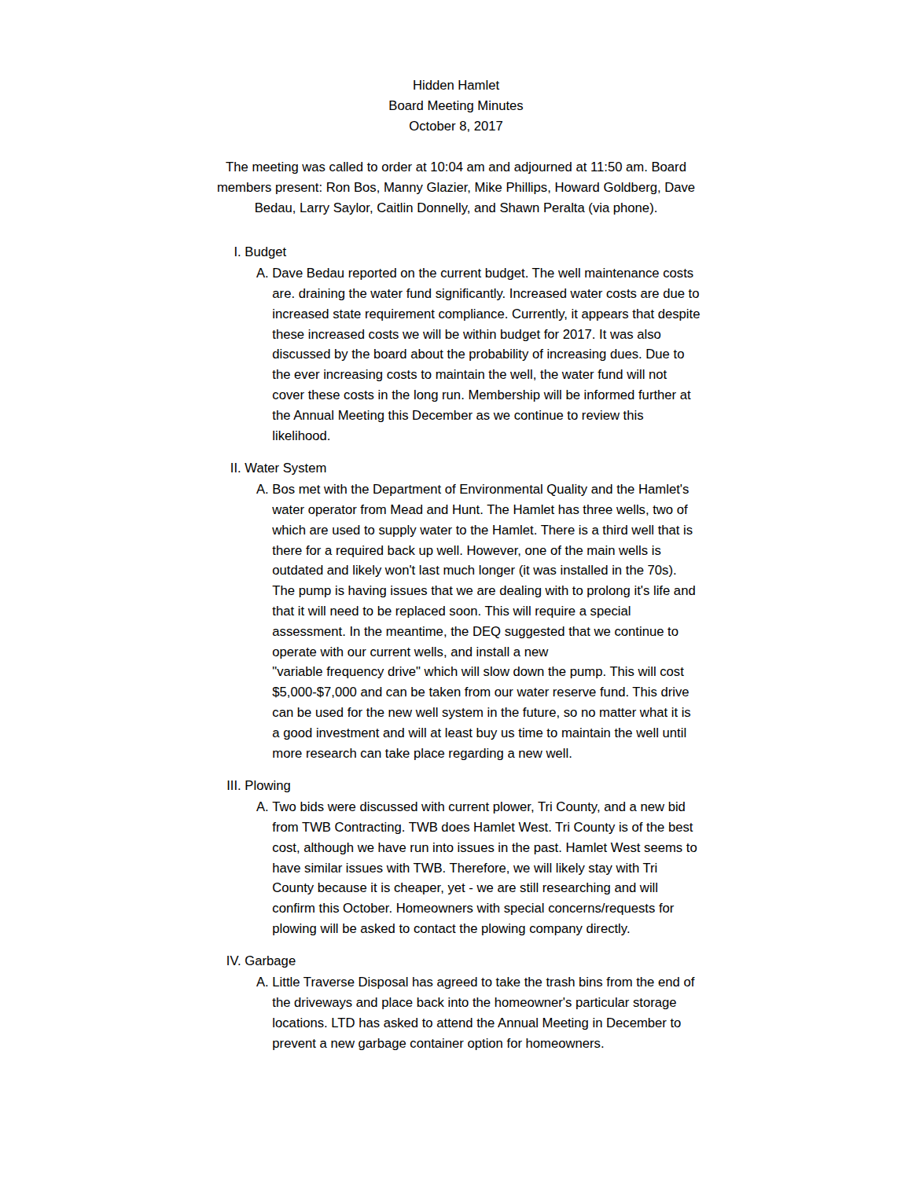Hidden Hamlet
Board Meeting Minutes
October 8, 2017
The meeting was called to order at 10:04 am and adjourned at 11:50 am. Board members present: Ron Bos, Manny Glazier, Mike Phillips, Howard Goldberg, Dave Bedau, Larry Saylor, Caitlin Donnelly, and Shawn Peralta (via phone).
Budget
Dave Bedau reported on the current budget. The well maintenance costs are. draining the water fund significantly. Increased water costs are due to increased state requirement compliance. Currently, it appears that despite these increased costs we will be within budget for 2017. It was also discussed by the board about the probability of increasing dues. Due to the ever increasing costs to maintain the well, the water fund will not cover these costs in the long run. Membership will be informed further at the Annual Meeting this December as we continue to review this likelihood.
Water System
Bos met with the Department of Environmental Quality and the Hamlet's water operator from Mead and Hunt. The Hamlet has three wells, two of which are used to supply water to the Hamlet. There is a third well that is there for a required back up well. However, one of the main wells is outdated and likely won't last much longer (it was installed in the 70s). The pump is having issues that we are dealing with to prolong it's life and that it will need to be replaced soon. This will require a special assessment. In the meantime, the DEQ suggested that we continue to operate with our current wells, and install a new
"variable frequency drive" which will slow down the pump. This will cost $5,000-$7,000 and can be taken from our water reserve fund. This drive can be used for the new well system in the future, so no matter what it is a good investment and will at least buy us time to maintain the well until more research can take place regarding a new well.
Plowing
Two bids were discussed with current plower, Tri County, and a new bid from TWB Contracting. TWB does Hamlet West. Tri County is of the best cost, although we have run into issues in the past. Hamlet West seems to have similar issues with TWB. Therefore, we will likely stay with Tri County because it is cheaper, yet - we are still researching and will confirm this October. Homeowners with special concerns/requests for plowing will be asked to contact the plowing company directly.
Garbage
Little Traverse Disposal has agreed to take the trash bins from the end of the driveways and place back into the homeowner's particular storage locations. LTD has asked to attend the Annual Meeting in December to prevent a new garbage container option for homeowners.